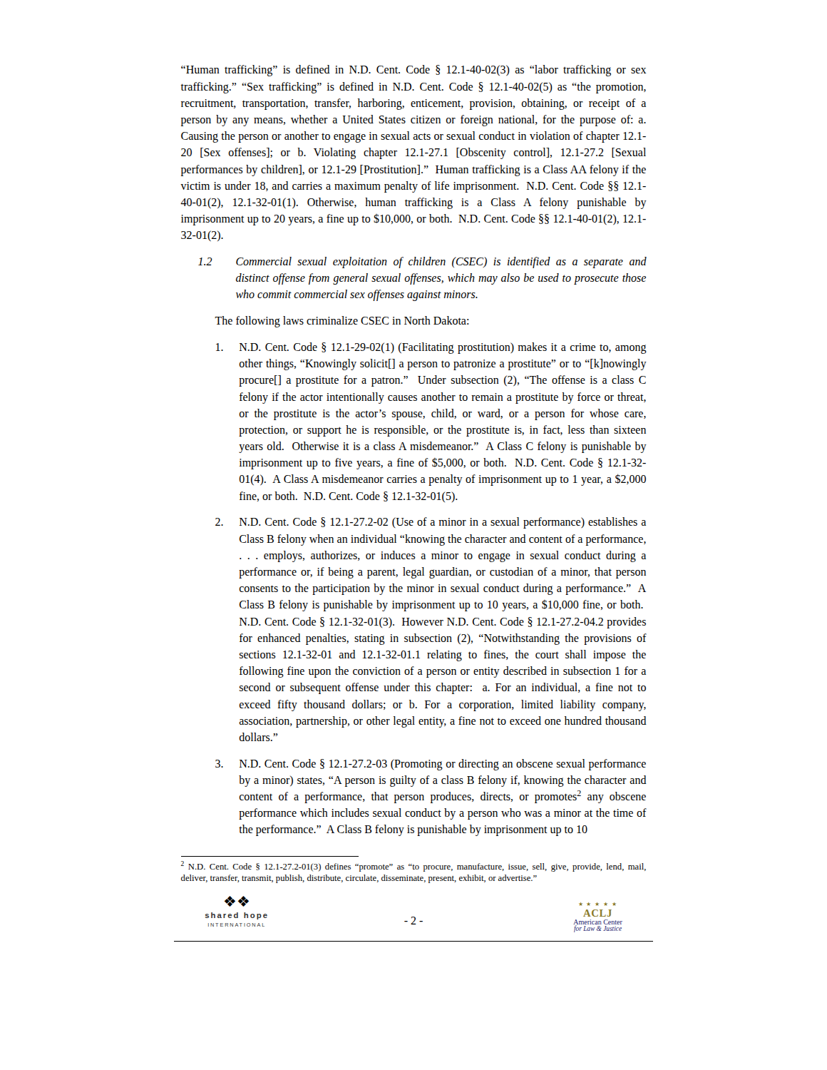“Human trafficking” is defined in N.D. Cent. Code § 12.1-40-02(3) as “labor trafficking or sex trafficking.” “Sex trafficking” is defined in N.D. Cent. Code § 12.1-40-02(5) as “the promotion, recruitment, transportation, transfer, harboring, enticement, provision, obtaining, or receipt of a person by any means, whether a United States citizen or foreign national, for the purpose of: a. Causing the person or another to engage in sexual acts or sexual conduct in violation of chapter 12.1-20 [Sex offenses]; or b. Violating chapter 12.1-27.1 [Obscenity control], 12.1-27.2 [Sexual performances by children], or 12.1-29 [Prostitution].” Human trafficking is a Class AA felony if the victim is under 18, and carries a maximum penalty of life imprisonment. N.D. Cent. Code §§ 12.1-40-01(2), 12.1-32-01(1). Otherwise, human trafficking is a Class A felony punishable by imprisonment up to 20 years, a fine up to $10,000, or both. N.D. Cent. Code §§ 12.1-40-01(2), 12.1-32-01(2).
1.2
Commercial sexual exploitation of children (CSEC) is identified as a separate and distinct offense from general sexual offenses, which may also be used to prosecute those who commit commercial sex offenses against minors.
The following laws criminalize CSEC in North Dakota:
1.
N.D. Cent. Code § 12.1-29-02(1) (Facilitating prostitution) makes it a crime to, among other things, “Knowingly solicit[] a person to patronize a prostitute” or to “[k]nowingly procure[] a prostitute for a patron.” Under subsection (2), “The offense is a class C felony if the actor intentionally causes another to remain a prostitute by force or threat, or the prostitute is the actor’s spouse, child, or ward, or a person for whose care, protection, or support he is responsible, or the prostitute is, in fact, less than sixteen years old. Otherwise it is a class A misdemeanor.” A Class C felony is punishable by imprisonment up to five years, a fine of $5,000, or both. N.D. Cent. Code § 12.1-32-01(4). A Class A misdemeanor carries a penalty of imprisonment up to 1 year, a $2,000 fine, or both. N.D. Cent. Code § 12.1-32-01(5).
2.
N.D. Cent. Code § 12.1-27.2-02 (Use of a minor in a sexual performance) establishes a Class B felony when an individual “knowing the character and content of a performance, . . . employs, authorizes, or induces a minor to engage in sexual conduct during a performance or, if being a parent, legal guardian, or custodian of a minor, that person consents to the participation by the minor in sexual conduct during a performance.” A Class B felony is punishable by imprisonment up to 10 years, a $10,000 fine, or both. N.D. Cent. Code § 12.1-32-01(3). However N.D. Cent. Code § 12.1-27.2-04.2 provides for enhanced penalties, stating in subsection (2), “Notwithstanding the provisions of sections 12.1-32-01 and 12.1-32-01.1 relating to fines, the court shall impose the following fine upon the conviction of a person or entity described in subsection 1 for a second or subsequent offense under this chapter: a. For an individual, a fine not to exceed fifty thousand dollars; or b. For a corporation, limited liability company, association, partnership, or other legal entity, a fine not to exceed one hundred thousand dollars.”
3.
N.D. Cent. Code § 12.1-27.2-03 (Promoting or directing an obscene sexual performance by a minor) states, “A person is guilty of a class B felony if, knowing the character and content of a performance, that person produces, directs, or promotes2 any obscene performance which includes sexual conduct by a person who was a minor at the time of the performance.” A Class B felony is punishable by imprisonment up to 10
2 N.D. Cent. Code § 12.1-27.2-01(3) defines “promote” as “to procure, manufacture, issue, sell, give, provide, lend, mail, deliver, transfer, transmit, publish, distribute, circulate, disseminate, present, exhibit, or advertise.”
❖❖ shared hope INTERNATIONAL
- 2 -
★ ★ ★ ★ ★ ACLJ American Center for Law & Justice